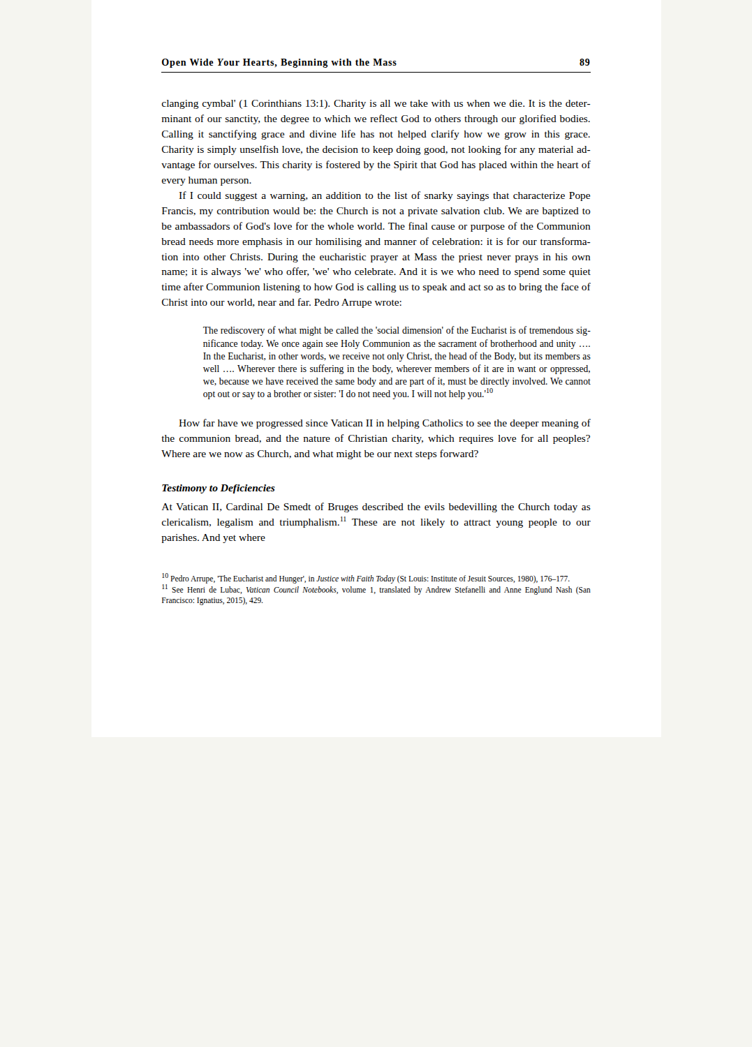Open Wide Your Hearts, Beginning with the Mass 89
clanging cymbal' (1 Corinthians 13:1). Charity is all we take with us when we die. It is the determinant of our sanctity, the degree to which we reflect God to others through our glorified bodies. Calling it sanctifying grace and divine life has not helped clarify how we grow in this grace. Charity is simply unselfish love, the decision to keep doing good, not looking for any material advantage for ourselves. This charity is fostered by the Spirit that God has placed within the heart of every human person.
If I could suggest a warning, an addition to the list of snarky sayings that characterize Pope Francis, my contribution would be: the Church is not a private salvation club. We are baptized to be ambassadors of God's love for the whole world. The final cause or purpose of the Communion bread needs more emphasis in our homilising and manner of celebration: it is for our transformation into other Christs. During the eucharistic prayer at Mass the priest never prays in his own name; it is always 'we' who offer, 'we' who celebrate. And it is we who need to spend some quiet time after Communion listening to how God is calling us to speak and act so as to bring the face of Christ into our world, near and far. Pedro Arrupe wrote:
The rediscovery of what might be called the 'social dimension' of the Eucharist is of tremendous significance today. We once again see Holy Communion as the sacrament of brotherhood and unity …. In the Eucharist, in other words, we receive not only Christ, the head of the Body, but its members as well …. Wherever there is suffering in the body, wherever members of it are in want or oppressed, we, because we have received the same body and are part of it, must be directly involved. We cannot opt out or say to a brother or sister: 'I do not need you. I will not help you.'10
How far have we progressed since Vatican II in helping Catholics to see the deeper meaning of the communion bread, and the nature of Christian charity, which requires love for all peoples? Where are we now as Church, and what might be our next steps forward?
Testimony to Deficiencies
At Vatican II, Cardinal De Smedt of Bruges described the evils bedevilling the Church today as clericalism, legalism and triumphalism.11 These are not likely to attract young people to our parishes. And yet where
10 Pedro Arrupe, 'The Eucharist and Hunger', in Justice with Faith Today (St Louis: Institute of Jesuit Sources, 1980), 176–177.
11 See Henri de Lubac, Vatican Council Notebooks, volume 1, translated by Andrew Stefanelli and Anne Englund Nash (San Francisco: Ignatius, 2015), 429.